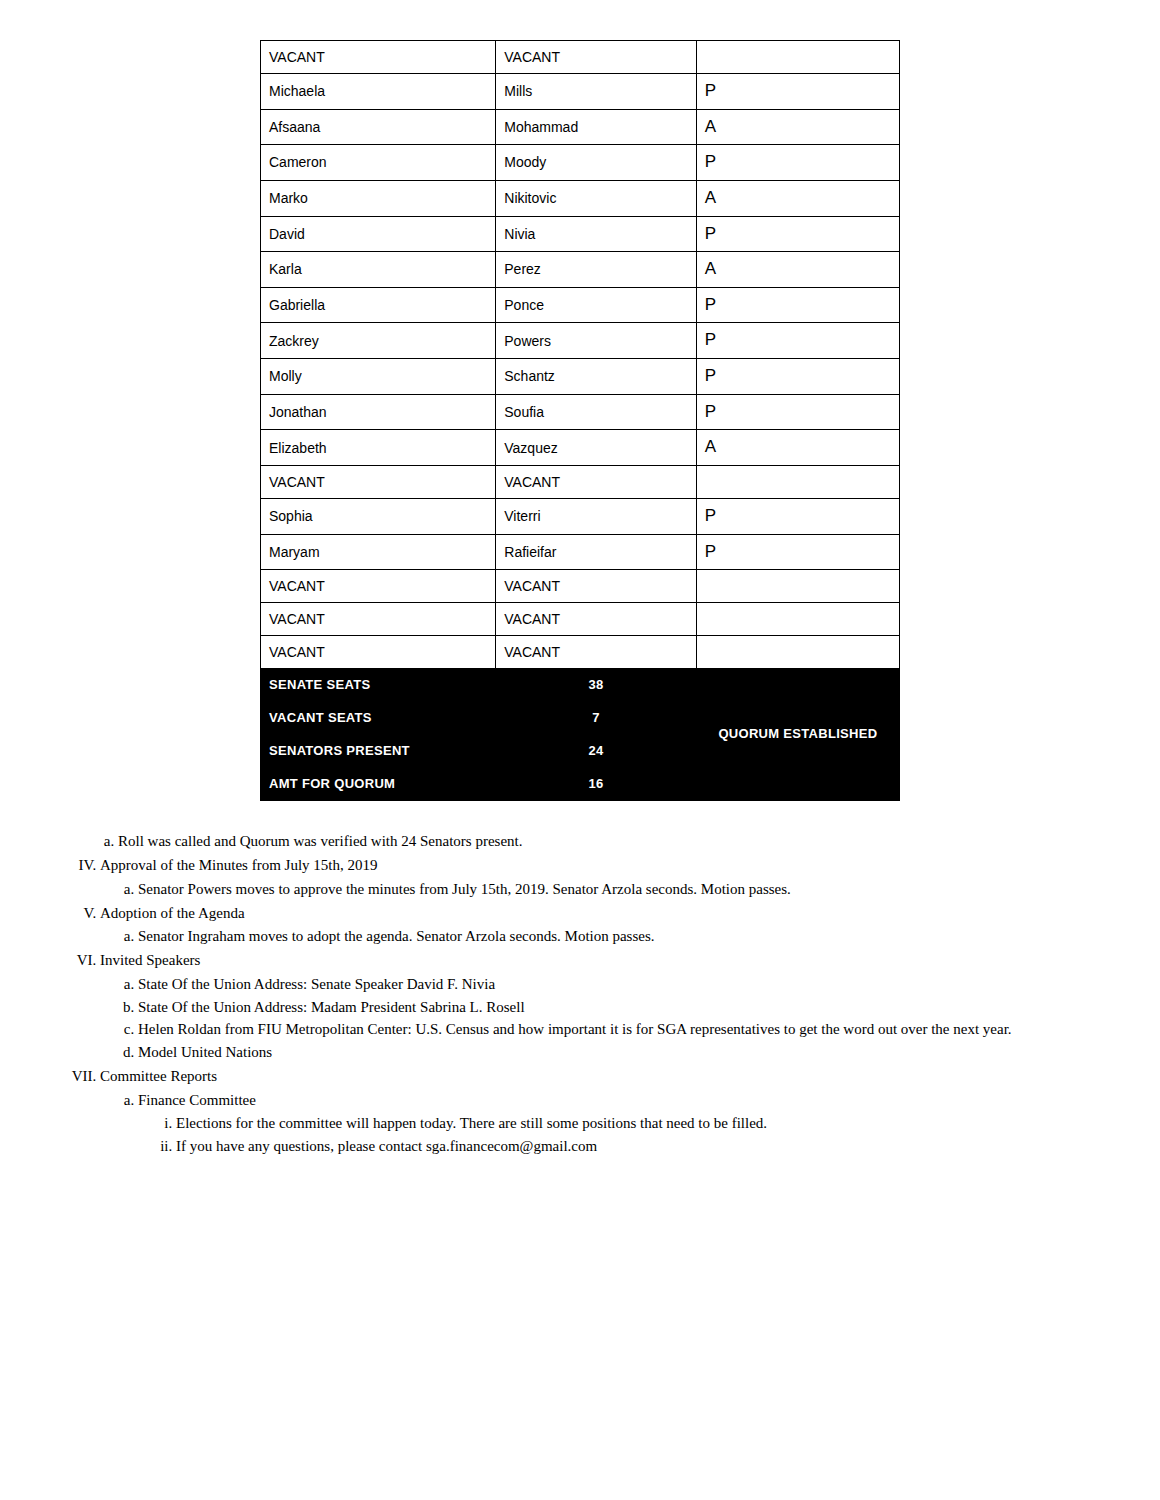| VACANT | VACANT | |
| Michaela | Mills | P |
| Afsaana | Mohammad | A |
| Cameron | Moody | P |
| Marko | Nikitovic | A |
| David | Nivia | P |
| Karla | Perez | A |
| Gabriella | Ponce | P |
| Zackrey | Powers | P |
| Molly | Schantz | P |
| Jonathan | Soufia | P |
| Elizabeth | Vazquez | A |
| VACANT | VACANT | |
| Sophia | Viterri | P |
| Maryam | Rafieifar | P |
| VACANT | VACANT | |
| VACANT | VACANT | |
| VACANT | VACANT | |
| SENATE SEATS | 38 | QUORUM ESTABLISHED |
| VACANT SEATS | 7 |
| SENATORS PRESENT | 24 |
| AMT FOR QUORUM | 16 |
Roll was called and Quorum was verified with 24 Senators present.
Approval of the Minutes from July 15th, 2019
Senator Powers moves to approve the minutes from July 15th, 2019. Senator Arzola seconds. Motion passes.
Adoption of the Agenda
Senator Ingraham moves to adopt the agenda. Senator Arzola seconds. Motion passes.
Invited Speakers
State Of the Union Address: Senate Speaker David F. Nivia
State Of the Union Address: Madam President Sabrina L. Rosell
Helen Roldan from FIU Metropolitan Center: U.S. Census and how important it is for SGA representatives to get the word out over the next year.
Model United Nations
Committee Reports
Finance Committee
Elections for the committee will happen today. There are still some positions that need to be filled.
If you have any questions, please contact sga.financecom@gmail.com